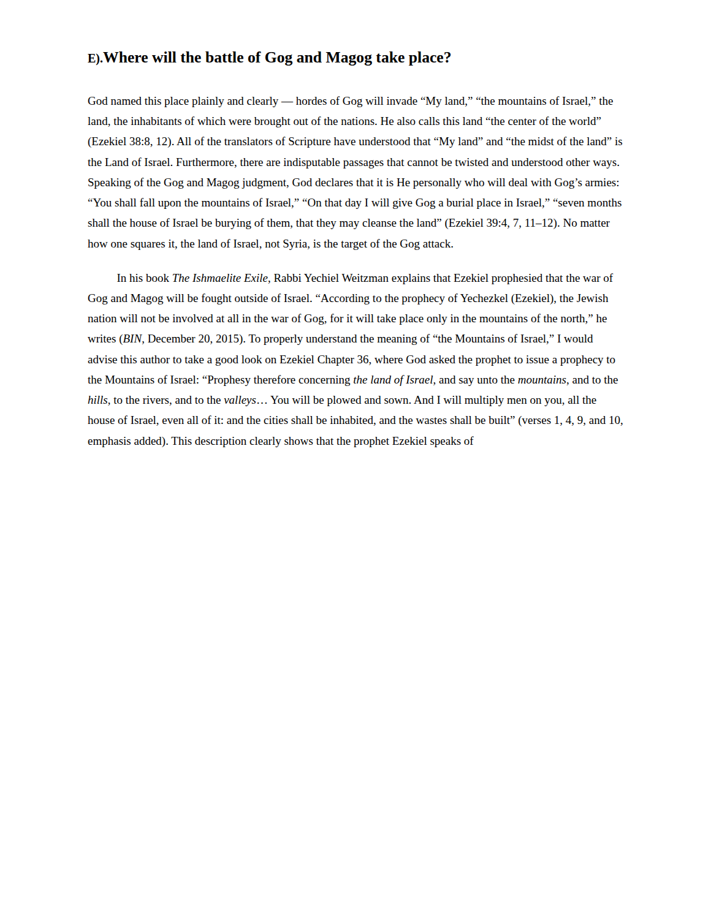E). Where will the battle of Gog and Magog take place?
God named this place plainly and clearly — hordes of Gog will invade “My land,” “the mountains of Israel,” the land, the inhabitants of which were brought out of the nations. He also calls this land “the center of the world” (Ezekiel 38:8, 12). All of the translators of Scripture have understood that “My land” and “the midst of the land” is the Land of Israel. Furthermore, there are indisputable passages that cannot be twisted and understood other ways. Speaking of the Gog and Magog judgment, God declares that it is He personally who will deal with Gog’s armies: “You shall fall upon the mountains of Israel,” “On that day I will give Gog a burial place in Israel,” “seven months shall the house of Israel be burying of them, that they may cleanse the land” (Ezekiel 39:4, 7, 11–12). No matter how one squares it, the land of Israel, not Syria, is the target of the Gog attack.
In his book The Ishmaelite Exile, Rabbi Yechiel Weitzman explains that Ezekiel prophesied that the war of Gog and Magog will be fought outside of Israel. “According to the prophecy of Yechezkel (Ezekiel), the Jewish nation will not be involved at all in the war of Gog, for it will take place only in the mountains of the north,” he writes (BIN, December 20, 2015). To properly understand the meaning of “the Mountains of Israel,” I would advise this author to take a good look on Ezekiel Chapter 36, where God asked the prophet to issue a prophecy to the Mountains of Israel: “Prophesy therefore concerning the land of Israel, and say unto the mountains, and to the hills, to the rivers, and to the valleys… You will be plowed and sown. And I will multiply men on you, all the house of Israel, even all of it: and the cities shall be inhabited, and the wastes shall be built” (verses 1, 4, 9, and 10, emphasis added). This description clearly shows that the prophet Ezekiel speaks of